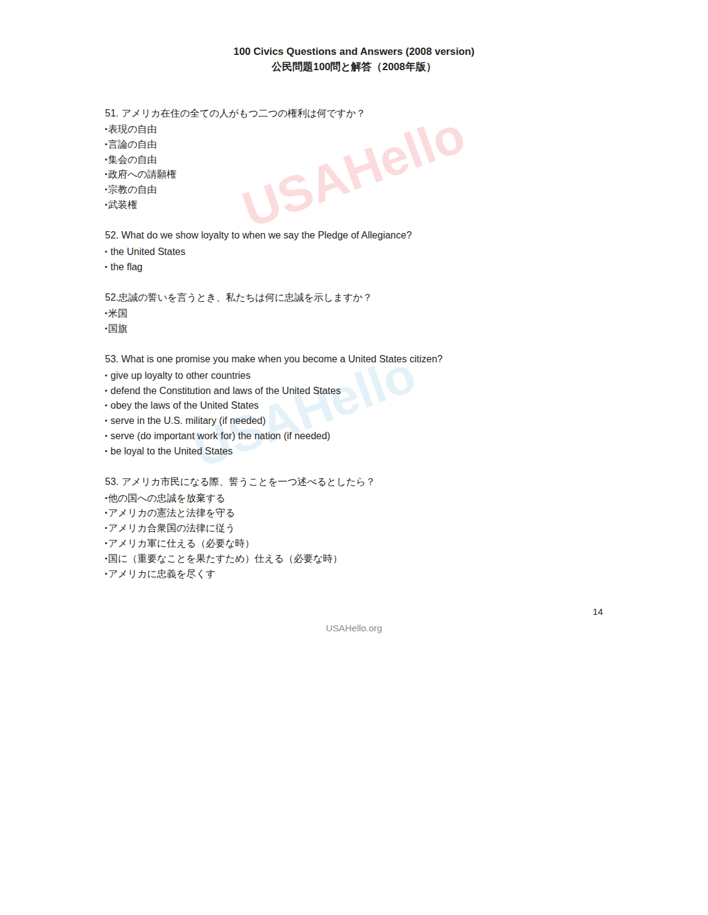USAHello
USAHello
100 Civics Questions and Answers (2008 version) 公民問題100問と解答（2008年版）
51. アメリカ在住の全ての人がもつ二つの権利は何ですか？
表現の自由
言論の自由
集会の自由
政府への請願権
宗教の自由
武装権
52. What do we show loyalty to when we say the Pledge of Allegiance?
the United States
the flag
52.忠誠の誓いを言うとき、私たちは何に忠誠を示しますか？
米国
国旗
53. What is one promise you make when you become a United States citizen?
give up loyalty to other countries
defend the Constitution and laws of the United States
obey the laws of the United States
serve in the U.S. military (if needed)
serve (do important work for) the nation (if needed)
be loyal to the United States
53. アメリカ市民になる際、誓うことを一つ述べるとしたら？
他の国への忠誠を放棄する
アメリカの憲法と法律を守る
アメリカ合衆国の法律に従う
アメリカ軍に仕える（必要な時）
国に（重要なことを果たすため）仕える（必要な時）
アメリカに忠義を尽くす
14
USAHello.org